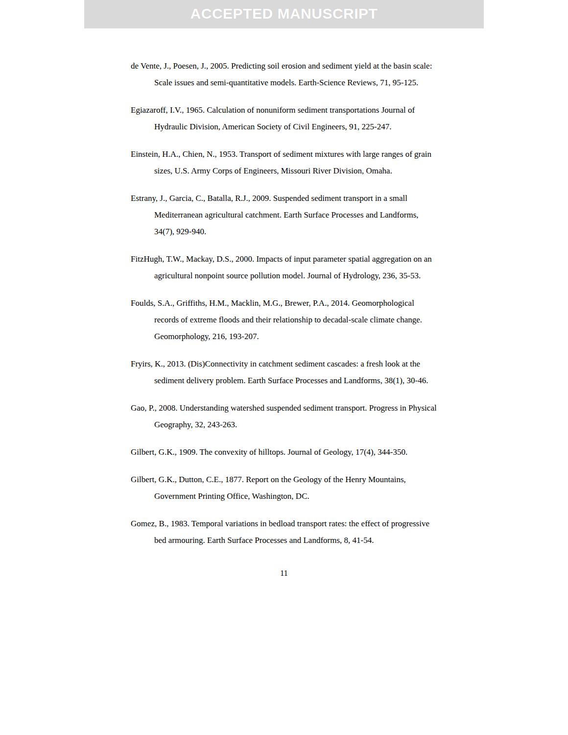ACCEPTED MANUSCRIPT
de Vente, J., Poesen, J., 2005. Predicting soil erosion and sediment yield at the basin scale: Scale issues and semi-quantitative models. Earth-Science Reviews, 71, 95-125.
Egiazaroff, I.V., 1965. Calculation of nonuniform sediment transportations Journal of Hydraulic Division, American Society of Civil Engineers, 91, 225-247.
Einstein, H.A., Chien, N., 1953. Transport of sediment mixtures with large ranges of grain sizes, U.S. Army Corps of Engineers, Missouri River Division, Omaha.
Estrany, J., Garcia, C., Batalla, R.J., 2009. Suspended sediment transport in a small Mediterranean agricultural catchment. Earth Surface Processes and Landforms, 34(7), 929-940.
FitzHugh, T.W., Mackay, D.S., 2000. Impacts of input parameter spatial aggregation on an agricultural nonpoint source pollution model. Journal of Hydrology, 236, 35-53.
Foulds, S.A., Griffiths, H.M., Macklin, M.G., Brewer, P.A., 2014. Geomorphological records of extreme floods and their relationship to decadal-scale climate change. Geomorphology, 216, 193-207.
Fryirs, K., 2013. (Dis)Connectivity in catchment sediment cascades: a fresh look at the sediment delivery problem. Earth Surface Processes and Landforms, 38(1), 30-46.
Gao, P., 2008. Understanding watershed suspended sediment transport. Progress in Physical Geography, 32, 243-263.
Gilbert, G.K., 1909. The convexity of hilltops. Journal of Geology, 17(4), 344-350.
Gilbert, G.K., Dutton, C.E., 1877. Report on the Geology of the Henry Mountains, Government Printing Office, Washington, DC.
Gomez, B., 1983. Temporal variations in bedload transport rates: the effect of progressive bed armouring. Earth Surface Processes and Landforms, 8, 41-54.
11